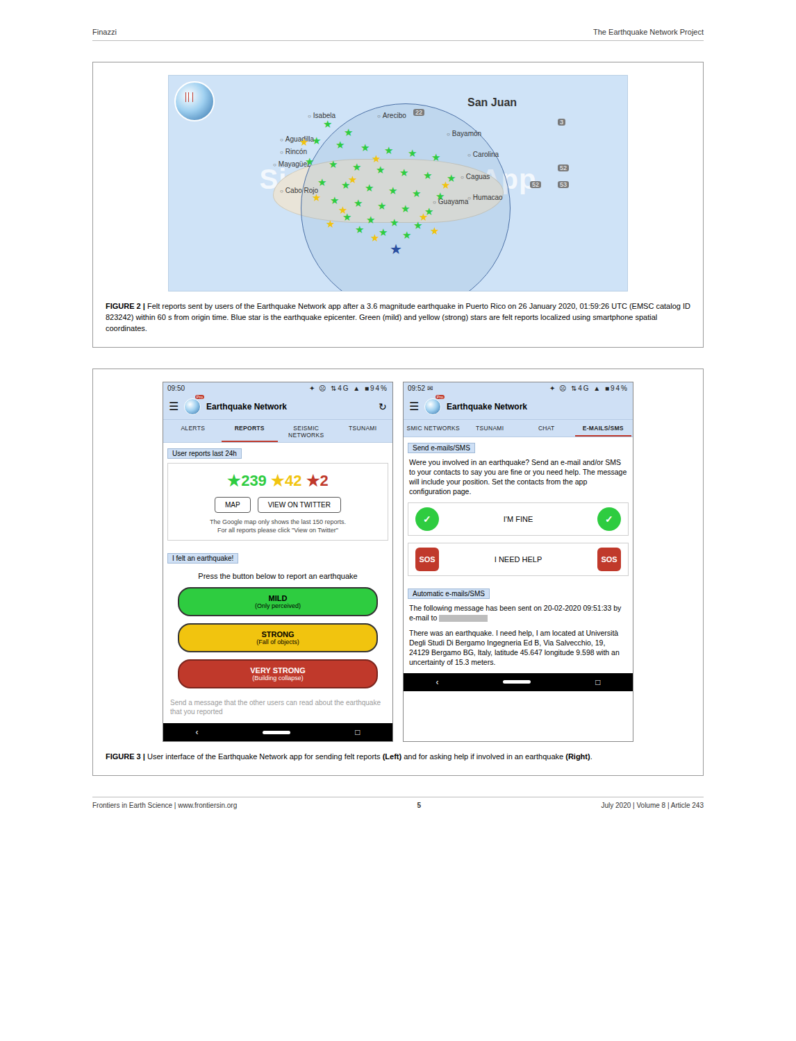Finazzi The Earthquake Network Project
Sismo Detector App
San Juan
Isabela
Arecibo
Bayamón
Carolina
Caguas
Humacao
Aguadilla
Rincón
Mayagüez
Cabo Rojo
Guayama
22
3
52
52
53
★ ★ ★ ★ ★ ★ ★ ★ ★ ★ ★ ★ ★ ★ ★ ★ ★ ★ ★ ★ ★ ★ ★ ★ ★ ★ ★ ★ ★ ★ ★ ★ ★ ★ ★ ★ ★ ★ ★ ★ ★ ★ ★ ★
FIGURE 2 | Felt reports sent by users of the Earthquake Network app after a 3.6 magnitude earthquake in Puerto Rico on 26 January 2020, 01:59:26 UTC (EMSC catalog ID 823242) within 60 s from origin time. Blue star is the earthquake epicenter. Green (mild) and yellow (strong) stars are felt reports localized using smartphone spatial coordinates.
09:50 ✦ ☹ ⇅4G ▲ ■94%
☰ Earthquake Network ↻
ALERTS REPORTS SEISMIC NETWORKS TSUNAMI
User reports last 24h
★239 ★42 ★2
MAP VIEW ON TWITTER
The Google map only shows the last 150 reports.
For all reports please click "View on Twitter"
I felt an earthquake!
Press the button below to report an earthquake
MILD(Only perceived)
STRONG(Fall of objects)
VERY STRONG(Building collapse)
Send a message that the other users can read about the earthquake that you reported
‹ □
09:52 ✉ ✦ ☹ ⇅4G ▲ ■94%
☰ Earthquake Network
SMIC NETWORKS TSUNAMI CHAT E-MAILS/SMS
Send e-mails/SMS
Were you involved in an earthquake? Send an e-mail and/or SMS to your contacts to say you are fine or you need help. The message will include your position. Set the contacts from the app configuration page.
✓ I'M FINE ✓
SOS I NEED HELP SOS
Automatic e-mails/SMS
The following message has been sent on 20-02-2020 09:51:33 by e-mail to
There was an earthquake. I need help, I am located at Università Degli Studi Di Bergamo Ingegneria Ed B, Via Salvecchio, 19, 24129 Bergamo BG, Italy, latitude 45.647 longitude 9.598 with an uncertainty of 15.3 meters.
‹ □
FIGURE 3 | User interface of the Earthquake Network app for sending felt reports (Left) and for asking help if involved in an earthquake (Right).
Frontiers in Earth Science | www.frontiersin.org 5 July 2020 | Volume 8 | Article 243